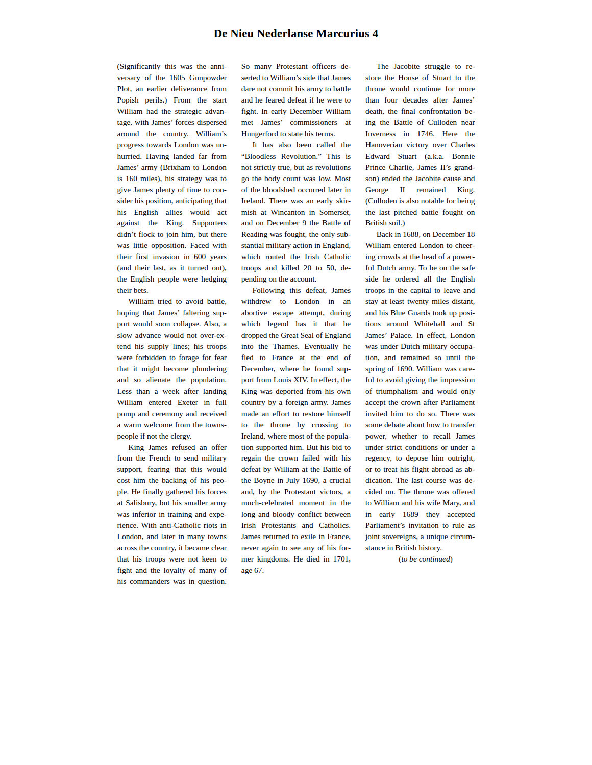De Nieu Nederlanse Marcurius 4
(Significantly this was the anniversary of the 1605 Gunpowder Plot, an earlier deliverance from Popish perils.) From the start William had the strategic advantage, with James’ forces dispersed around the country. William’s progress towards London was unhurried. Having landed far from James’ army (Brixham to London is 160 miles), his strategy was to give James plenty of time to consider his position, anticipating that his English allies would act against the King. Supporters didn’t flock to join him, but there was little opposition. Faced with their first invasion in 600 years (and their last, as it turned out), the English people were hedging their bets.
William tried to avoid battle, hoping that James’ faltering support would soon collapse. Also, a slow advance would not over-extend his supply lines; his troops were forbidden to forage for fear that it might become plundering and so alienate the population. Less than a week after landing William entered Exeter in full pomp and ceremony and received a warm welcome from the townspeople if not the clergy.
King James refused an offer from the French to send military support, fearing that this would cost him the backing of his people. He finally gathered his forces at Salisbury, but his smaller army was inferior in training and experience. With anti-Catholic riots in London, and later in many towns across the country, it became clear that his troops were not keen to fight and the loyalty of many of his commanders was in question. So many Protestant officers deserted to William’s side that James dare not commit his army to battle and he feared defeat if he were to fight. In early December William met James’ commissioners at Hungerford to state his terms.
It has also been called the “Bloodless Revolution.” This is not strictly true, but as revolutions go the body count was low. Most of the bloodshed occurred later in Ireland. There was an early skirmish at Wincanton in Somerset, and on December 9 the Battle of Reading was fought, the only substantial military action in England, which routed the Irish Catholic troops and killed 20 to 50, depending on the account.
Following this defeat, James withdrew to London in an abortive escape attempt, during which legend has it that he dropped the Great Seal of England into the Thames. Eventually he fled to France at the end of December, where he found support from Louis XIV. In effect, the King was deported from his own country by a foreign army. James made an effort to restore himself to the throne by crossing to Ireland, where most of the population supported him. But his bid to regain the crown failed with his defeat by William at the Battle of the Boyne in July 1690, a crucial and, by the Protestant victors, a much-celebrated moment in the long and bloody conflict between Irish Protestants and Catholics. James returned to exile in France, never again to see any of his former kingdoms. He died in 1701, age 67.
The Jacobite struggle to restore the House of Stuart to the throne would continue for more than four decades after James’ death, the final confrontation being the Battle of Culloden near Inverness in 1746. Here the Hanoverian victory over Charles Edward Stuart (a.k.a. Bonnie Prince Charlie, James II’s grandson) ended the Jacobite cause and George II remained King. (Culloden is also notable for being the last pitched battle fought on British soil.)
Back in 1688, on December 18 William entered London to cheering crowds at the head of a powerful Dutch army. To be on the safe side he ordered all the English troops in the capital to leave and stay at least twenty miles distant, and his Blue Guards took up positions around Whitehall and St James’ Palace. In effect, London was under Dutch military occupation, and remained so until the spring of 1690. William was careful to avoid giving the impression of triumphalism and would only accept the crown after Parliament invited him to do so. There was some debate about how to transfer power, whether to recall James under strict conditions or under a regency, to depose him outright, or to treat his flight abroad as abdication. The last course was decided on. The throne was offered to William and his wife Mary, and in early 1689 they accepted Parliament’s invitation to rule as joint sovereigns, a unique circumstance in British history.
(to be continued)